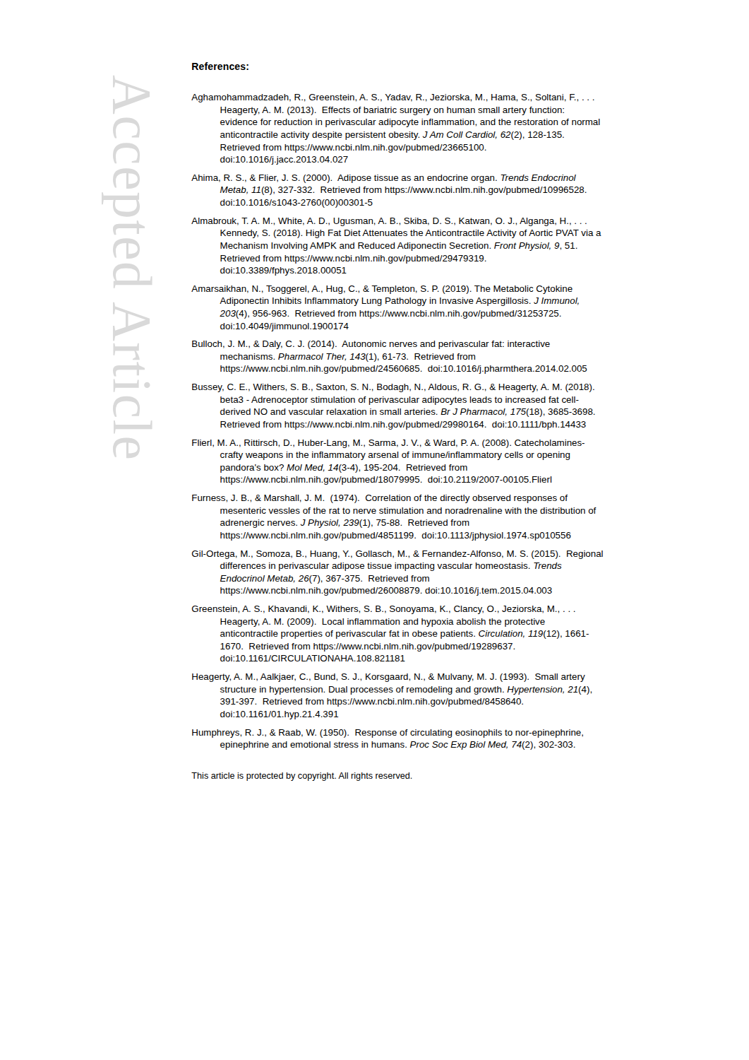Accepted Article
References:
Aghamohammadzadeh, R., Greenstein, A. S., Yadav, R., Jeziorska, M., Hama, S., Soltani, F., . . . Heagerty, A. M. (2013). Effects of bariatric surgery on human small artery function: evidence for reduction in perivascular adipocyte inflammation, and the restoration of normal anticontractile activity despite persistent obesity. J Am Coll Cardiol, 62(2), 128-135. Retrieved from https://www.ncbi.nlm.nih.gov/pubmed/23665100. doi:10.1016/j.jacc.2013.04.027
Ahima, R. S., & Flier, J. S. (2000). Adipose tissue as an endocrine organ. Trends Endocrinol Metab, 11(8), 327-332. Retrieved from https://www.ncbi.nlm.nih.gov/pubmed/10996528. doi:10.1016/s1043-2760(00)00301-5
Almabrouk, T. A. M., White, A. D., Ugusman, A. B., Skiba, D. S., Katwan, O. J., Alganga, H., . . . Kennedy, S. (2018). High Fat Diet Attenuates the Anticontractile Activity of Aortic PVAT via a Mechanism Involving AMPK and Reduced Adiponectin Secretion. Front Physiol, 9, 51. Retrieved from https://www.ncbi.nlm.nih.gov/pubmed/29479319. doi:10.3389/fphys.2018.00051
Amarsaikhan, N., Tsoggerel, A., Hug, C., & Templeton, S. P. (2019). The Metabolic Cytokine Adiponectin Inhibits Inflammatory Lung Pathology in Invasive Aspergillosis. J Immunol, 203(4), 956-963. Retrieved from https://www.ncbi.nlm.nih.gov/pubmed/31253725. doi:10.4049/jimmunol.1900174
Bulloch, J. M., & Daly, C. J. (2014). Autonomic nerves and perivascular fat: interactive mechanisms. Pharmacol Ther, 143(1), 61-73. Retrieved from https://www.ncbi.nlm.nih.gov/pubmed/24560685. doi:10.1016/j.pharmthera.2014.02.005
Bussey, C. E., Withers, S. B., Saxton, S. N., Bodagh, N., Aldous, R. G., & Heagerty, A. M. (2018). beta3 - Adrenoceptor stimulation of perivascular adipocytes leads to increased fat cell-derived NO and vascular relaxation in small arteries. Br J Pharmacol, 175(18), 3685-3698. Retrieved from https://www.ncbi.nlm.nih.gov/pubmed/29980164. doi:10.1111/bph.14433
Flierl, M. A., Rittirsch, D., Huber-Lang, M., Sarma, J. V., & Ward, P. A. (2008). Catecholamines-crafty weapons in the inflammatory arsenal of immune/inflammatory cells or opening pandora's box? Mol Med, 14(3-4), 195-204. Retrieved from https://www.ncbi.nlm.nih.gov/pubmed/18079995. doi:10.2119/2007-00105.Flierl
Furness, J. B., & Marshall, J. M. (1974). Correlation of the directly observed responses of mesenteric vessles of the rat to nerve stimulation and noradrenaline with the distribution of adrenergic nerves. J Physiol, 239(1), 75-88. Retrieved from https://www.ncbi.nlm.nih.gov/pubmed/4851199. doi:10.1113/jphysiol.1974.sp010556
Gil-Ortega, M., Somoza, B., Huang, Y., Gollasch, M., & Fernandez-Alfonso, M. S. (2015). Regional differences in perivascular adipose tissue impacting vascular homeostasis. Trends Endocrinol Metab, 26(7), 367-375. Retrieved from https://www.ncbi.nlm.nih.gov/pubmed/26008879. doi:10.1016/j.tem.2015.04.003
Greenstein, A. S., Khavandi, K., Withers, S. B., Sonoyama, K., Clancy, O., Jeziorska, M., . . . Heagerty, A. M. (2009). Local inflammation and hypoxia abolish the protective anticontractile properties of perivascular fat in obese patients. Circulation, 119(12), 1661-1670. Retrieved from https://www.ncbi.nlm.nih.gov/pubmed/19289637. doi:10.1161/CIRCULATIONAHA.108.821181
Heagerty, A. M., Aalkjaer, C., Bund, S. J., Korsgaard, N., & Mulvany, M. J. (1993). Small artery structure in hypertension. Dual processes of remodeling and growth. Hypertension, 21(4), 391-397. Retrieved from https://www.ncbi.nlm.nih.gov/pubmed/8458640. doi:10.1161/01.hyp.21.4.391
Humphreys, R. J., & Raab, W. (1950). Response of circulating eosinophils to nor-epinephrine, epinephrine and emotional stress in humans. Proc Soc Exp Biol Med, 74(2), 302-303.
This article is protected by copyright. All rights reserved.